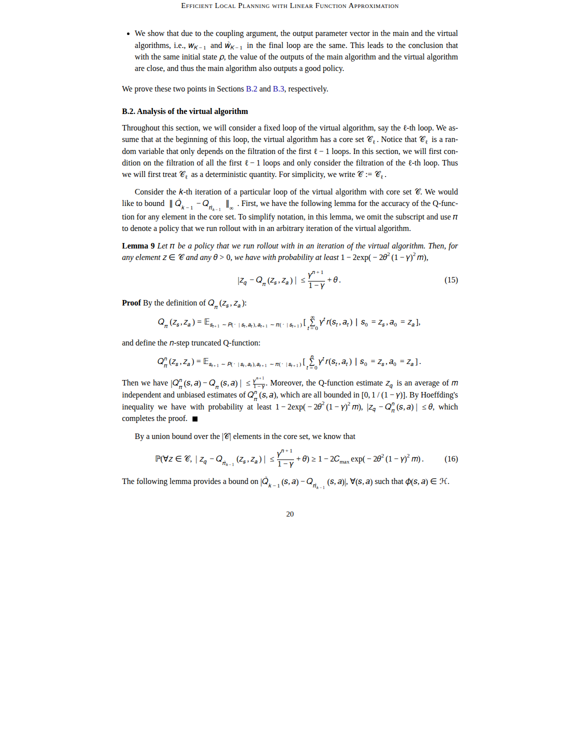Efficient Local Planning with Linear Function Approximation
We show that due to the coupling argument, the output parameter vector in the main and the virtual algorithms, i.e., wK−1 and w̃K−1 in the final loop are the same. This leads to the conclusion that with the same initial state ρ, the value of the outputs of the main algorithm and the virtual algorithm are close, and thus the main algorithm also outputs a good policy.
We prove these two points in Sections B.2 and B.3, respectively.
B.2. Analysis of the virtual algorithm
Throughout this section, we will consider a fixed loop of the virtual algorithm, say the ℓ-th loop. We assume that at the beginning of this loop, the virtual algorithm has a core set 𝒞ℓ. Notice that 𝒞ℓ is a random variable that only depends on the filtration of the first ℓ−1 loops. In this section, we will first condition on the filtration of all the first ℓ−1 loops and only consider the filtration of the ℓ-th loop. Thus we will first treat 𝒞ℓ as a deterministic quantity. For simplicity, we write 𝒞:=𝒞ℓ.
Consider the k-th iteration of a particular loop of the virtual algorithm with core set 𝒞. We would like to bound ∥Q̃k−1−Qπ̃k−1∥∞. First, we have the following lemma for the accuracy of the Q-function for any element in the core set. To simplify notation, in this lemma, we omit the subscript and use π to denote a policy that we run rollout with in an arbitrary iteration of the virtual algorithm.
Lemma 9 Let π be a policy that we run rollout with in an iteration of the virtual algorithm. Then, for any element z∈𝒞 and any θ>0, we have with probability at least 1−2exp(−2θ2(1−γ)2m),
|zq−Qπ(zs,za)| ≤ γn+11−γ +θ. (15)
Proof By the definition of Qπ(zs,za):
Qπ(zs,za) = 𝔼st+1∼P(⋅|st,at),at+1∼π(⋅|st+1) [ ∑t=0∞ γtr(st,at) ∣ s0=zs, a0=za ] ,
and define the n-step truncated Q-function:
Qπn(zs,za) = 𝔼st+1∼P(⋅|st,at),at+1∼π(⋅|st+1) [ ∑t=0n γtr(st,at) ∣ s0=zs, a0=za ] .
Then we have |Qπn(s,a)−Qπ(s,a)|≤γn+11−γ. Moreover, the Q-function estimate zq is an average of m independent and unbiased estimates of Qπn(s,a), which are all bounded in [0,1/(1−γ)]. By Hoeffding's inequality we have with probability at least 1−2exp(−2θ2(1−γ)2m), |zq−Qπn(s,a)|≤θ, which completes the proof.
By a union bound over the |𝒞| elements in the core set, we know that
ℙ ( ∀z∈𝒞, |zq−Qπ̃k−1(zs,za)| ≤ γn+11−γ +θ ) ≥ 1−2Cmaxexp(−2θ2(1−γ)2m). (16)
The following lemma provides a bound on |Q̃k−1(s,a)−Qπ̃k−1(s,a)|, ∀(s,a) such that ϕ(s,a)∈ℋ.
20